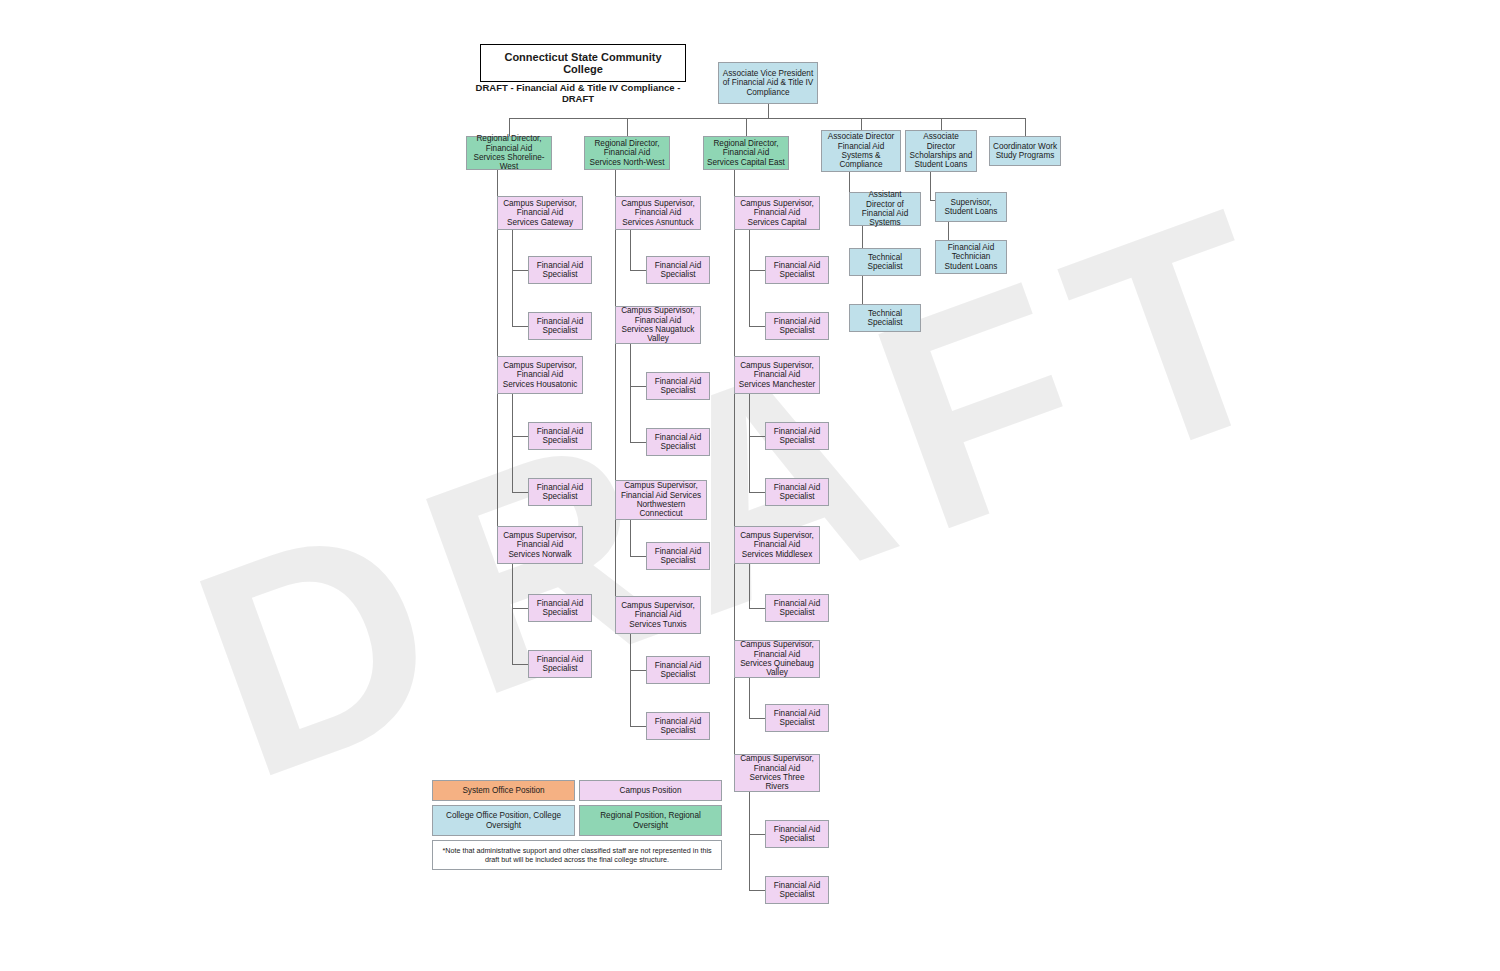DRAFT
Connecticut State Community College
DRAFT - Financial Aid & Title IV Compliance - DRAFT
Associate Vice President of Financial Aid & Title IV Compliance
Regional Director, Financial Aid Services Shoreline- West
Regional Director, Financial Aid Services North-West
Regional Director, Financial Aid Services Capital East
Associate Director Financial Aid Systems & Compliance
Associate Director Scholarships and Student Loans
Coordinator Work Study Programs
Campus Supervisor, Financial Aid Services Gateway
Financial Aid Specialist
Financial Aid Specialist
Campus Supervisor, Financial Aid Services Housatonic
Financial Aid Specialist
Financial Aid Specialist
Campus Supervisor, Financial Aid Services Norwalk
Financial Aid Specialist
Financial Aid Specialist
Campus Supervisor, Financial Aid Services Asnuntuck
Financial Aid Specialist
Campus Supervisor, Financial Aid Services Naugatuck Valley
Financial Aid Specialist
Financial Aid Specialist
Campus Supervisor, Financial Aid Services Northwestern Connecticut
Financial Aid Specialist
Campus Supervisor, Financial Aid Services Tunxis
Financial Aid Specialist
Financial Aid Specialist
Campus Supervisor, Financial Aid Services Capital
Financial Aid Specialist
Financial Aid Specialist
Campus Supervisor, Financial Aid Services Manchester
Financial Aid Specialist
Financial Aid Specialist
Campus Supervisor, Financial Aid Services Middlesex
Financial Aid Specialist
Campus Supervisor, Financial Aid Services Quinebaug Valley
Financial Aid Specialist
Campus Supervisor, Financial Aid Services Three Rivers
Financial Aid Specialist
Financial Aid Specialist
Assistant Director of Financial Aid Systems
Technical Specialist
Technical Specialist
Supervisor, Student Loans
Financial Aid Technician Student Loans
System Office Position
Campus Position
College Office Position, College Oversight
Regional Position, Regional Oversight
*Note that administrative support and other classified staff are not represented in this draft but will be included across the final college structure.
11 DRAFT 5.14.2020